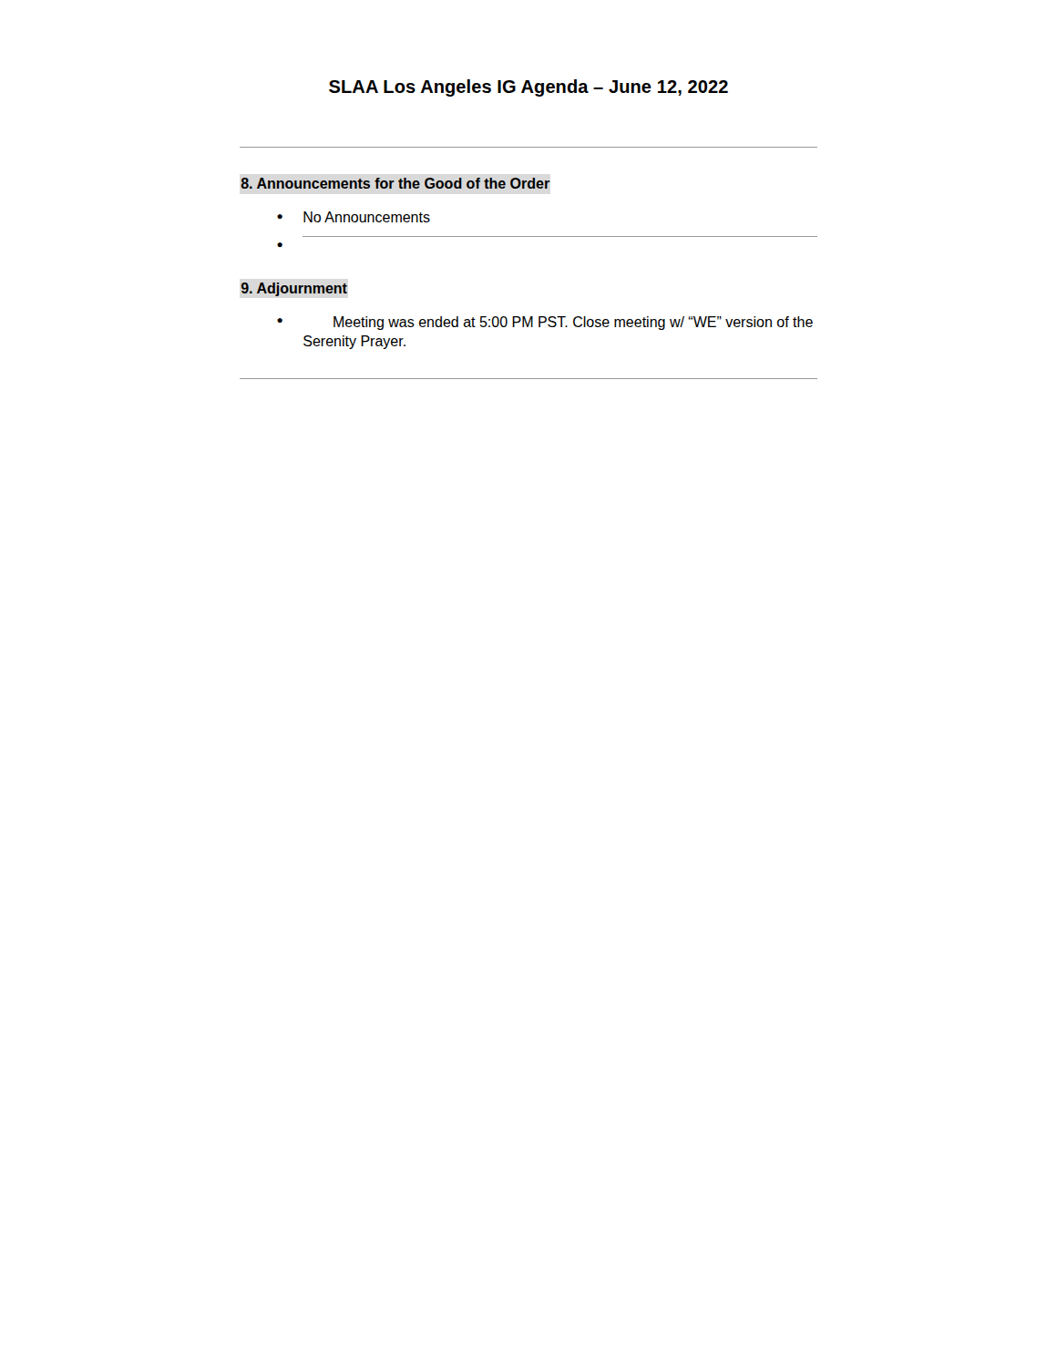SLAA Los Angeles IG Agenda – June 12, 2022
8. Announcements for the Good of the Order
No Announcements
9. Adjournment
Meeting was ended at 5:00 PM PST. Close meeting w/ “WE” version of the Serenity Prayer.